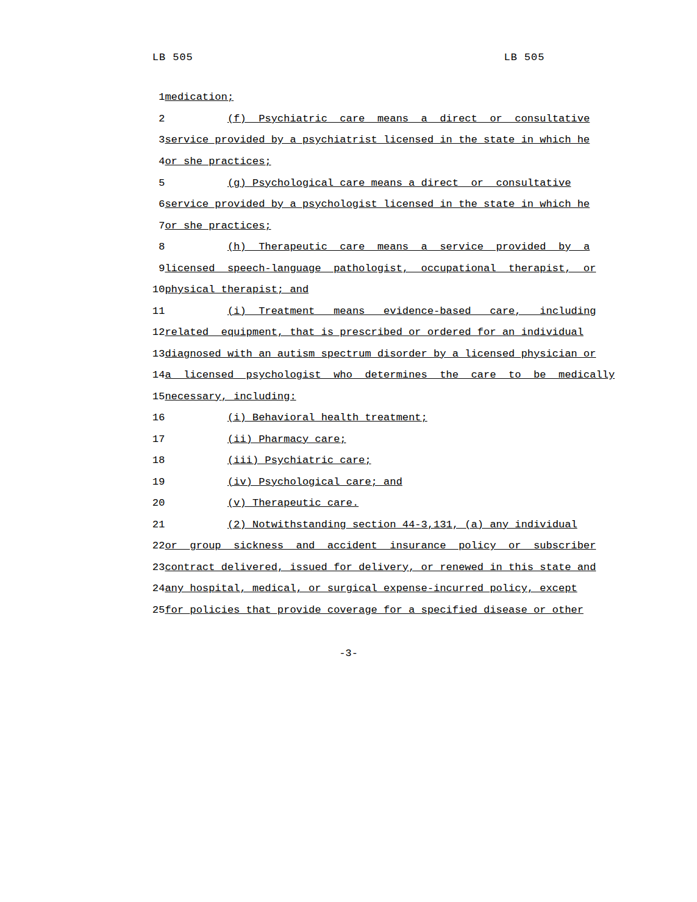LB 505 LB 505
| 1 | medication; |
| 2 | (f) Psychiatric care means a direct or consultative |
| 3 | service provided by a psychiatrist licensed in the state in which he |
| 4 | or she practices; |
| 5 | (g) Psychological care means a direct or consultative |
| 6 | service provided by a psychologist licensed in the state in which he |
| 7 | or she practices; |
| 8 | (h) Therapeutic care means a service provided by a |
| 9 | licensed speech-language pathologist, occupational therapist, or |
| 10 | physical therapist; and |
| 11 | (i) Treatment means evidence-based care, including |
| 12 | related equipment, that is prescribed or ordered for an individual |
| 13 | diagnosed with an autism spectrum disorder by a licensed physician or |
| 14 | a licensed psychologist who determines the care to be medically |
| 15 | necessary, including: |
| 16 | (i) Behavioral health treatment; |
| 17 | (ii) Pharmacy care; |
| 18 | (iii) Psychiatric care; |
| 19 | (iv) Psychological care; and |
| 20 | (v) Therapeutic care. |
| 21 | (2) Notwithstanding section 44-3,131, (a) any individual |
| 22 | or group sickness and accident insurance policy or subscriber |
| 23 | contract delivered, issued for delivery, or renewed in this state and |
| 24 | any hospital, medical, or surgical expense-incurred policy, except |
| 25 | for policies that provide coverage for a specified disease or other |
-3-